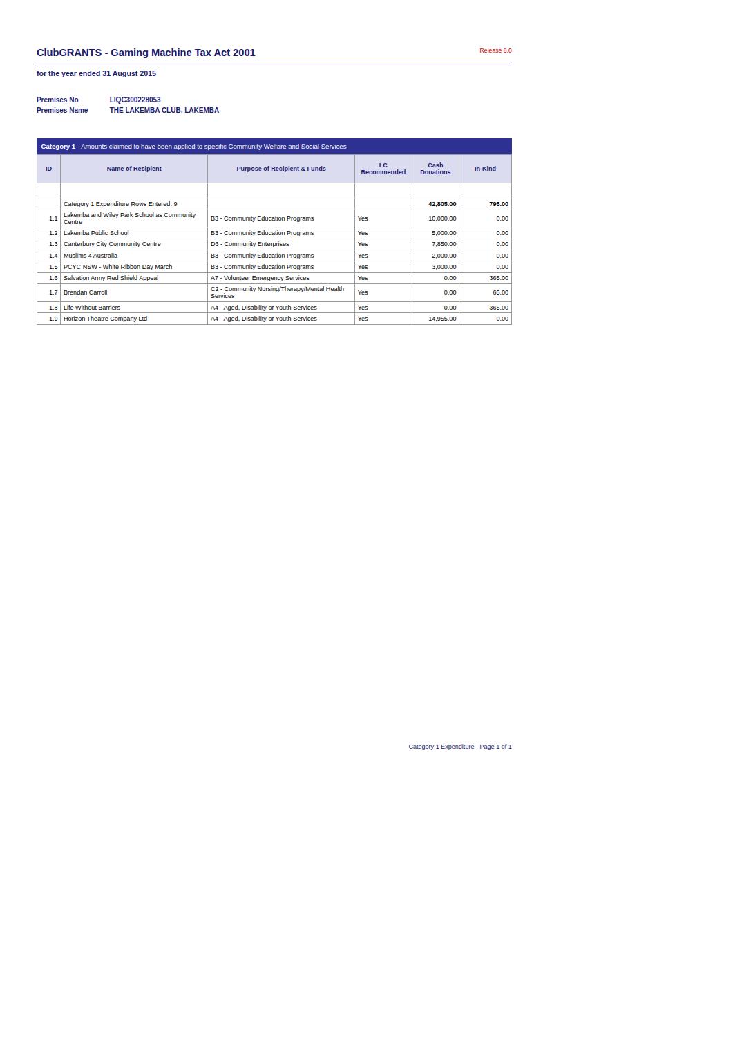Release 8.0
ClubGRANTS - Gaming Machine Tax Act 2001
for the year ended 31 August 2015
Premises No LIQC300228053
Premises Name THE LAKEMBA CLUB, LAKEMBA
Category 1 - Amounts claimed to have been applied to specific Community Welfare and Social Services
| ID | Name of Recipient | Purpose of Recipient & Funds | LC Recommended | Cash Donations | In-Kind |
| --- | --- | --- | --- | --- | --- |
| | Category 1 Expenditure Rows Entered: 9 | | | 42,805.00 | 795.00 |
| 1.1 | Lakemba and Wiley Park School as Community Centre | B3 - Community Education Programs | Yes | 10,000.00 | 0.00 |
| 1.2 | Lakemba Public School | B3 - Community Education Programs | Yes | 5,000.00 | 0.00 |
| 1.3 | Canterbury City Community Centre | D3 - Community Enterprises | Yes | 7,850.00 | 0.00 |
| 1.4 | Muslims 4 Australia | B3 - Community Education Programs | Yes | 2,000.00 | 0.00 |
| 1.5 | PCYC NSW - White Ribbon Day March | B3 - Community Education Programs | Yes | 3,000.00 | 0.00 |
| 1.6 | Salvation Army Red Shield Appeal | A7 - Volunteer Emergency Services | Yes | 0.00 | 365.00 |
| 1.7 | Brendan Carroll | C2 - Community Nursing/Therapy/Mental Health Services | Yes | 0.00 | 65.00 |
| 1.8 | Life Without Barriers | A4 - Aged, Disability or Youth Services | Yes | 0.00 | 365.00 |
| 1.9 | Horizon Theatre Company Ltd | A4 - Aged, Disability or Youth Services | Yes | 14,955.00 | 0.00 |
Category 1 Expenditure - Page 1 of 1